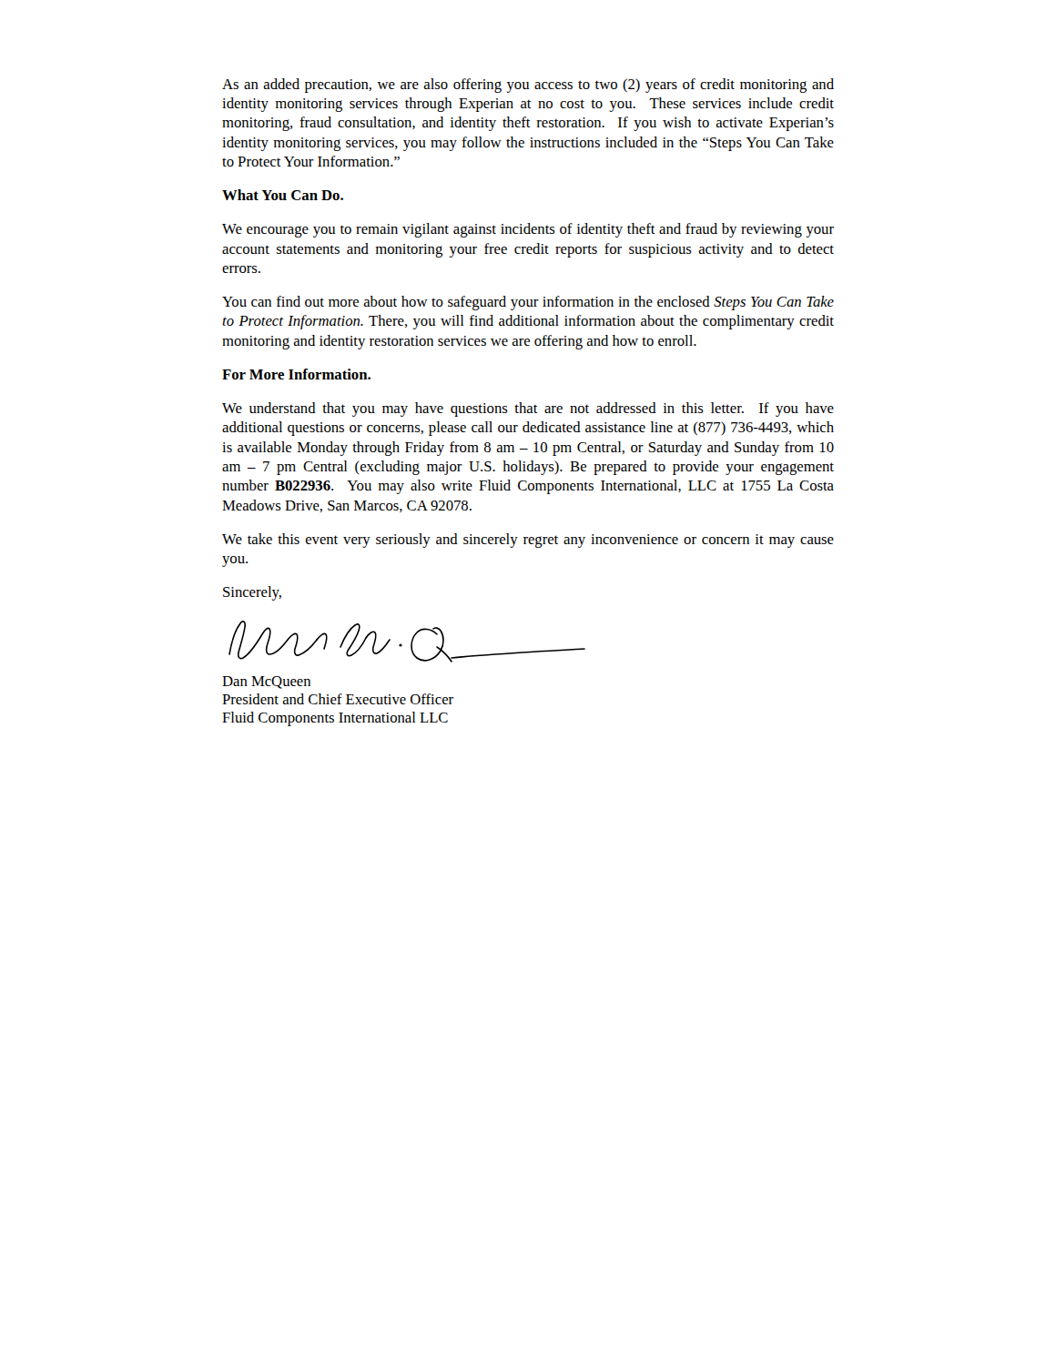As an added precaution, we are also offering you access to two (2) years of credit monitoring and identity monitoring services through Experian at no cost to you. These services include credit monitoring, fraud consultation, and identity theft restoration. If you wish to activate Experian’s identity monitoring services, you may follow the instructions included in the “Steps You Can Take to Protect Your Information.”
What You Can Do.
We encourage you to remain vigilant against incidents of identity theft and fraud by reviewing your account statements and monitoring your free credit reports for suspicious activity and to detect errors.
You can find out more about how to safeguard your information in the enclosed Steps You Can Take to Protect Information. There, you will find additional information about the complimentary credit monitoring and identity restoration services we are offering and how to enroll.
For More Information.
We understand that you may have questions that are not addressed in this letter. If you have additional questions or concerns, please call our dedicated assistance line at (877) 736-4493, which is available Monday through Friday from 8 am – 10 pm Central, or Saturday and Sunday from 10 am – 7 pm Central (excluding major U.S. holidays). Be prepared to provide your engagement number B022936. You may also write Fluid Components International, LLC at 1755 La Costa Meadows Drive, San Marcos, CA 92078.
We take this event very seriously and sincerely regret any inconvenience or concern it may cause you.
Sincerely,
Dan McQueen
President and Chief Executive Officer
Fluid Components International LLC